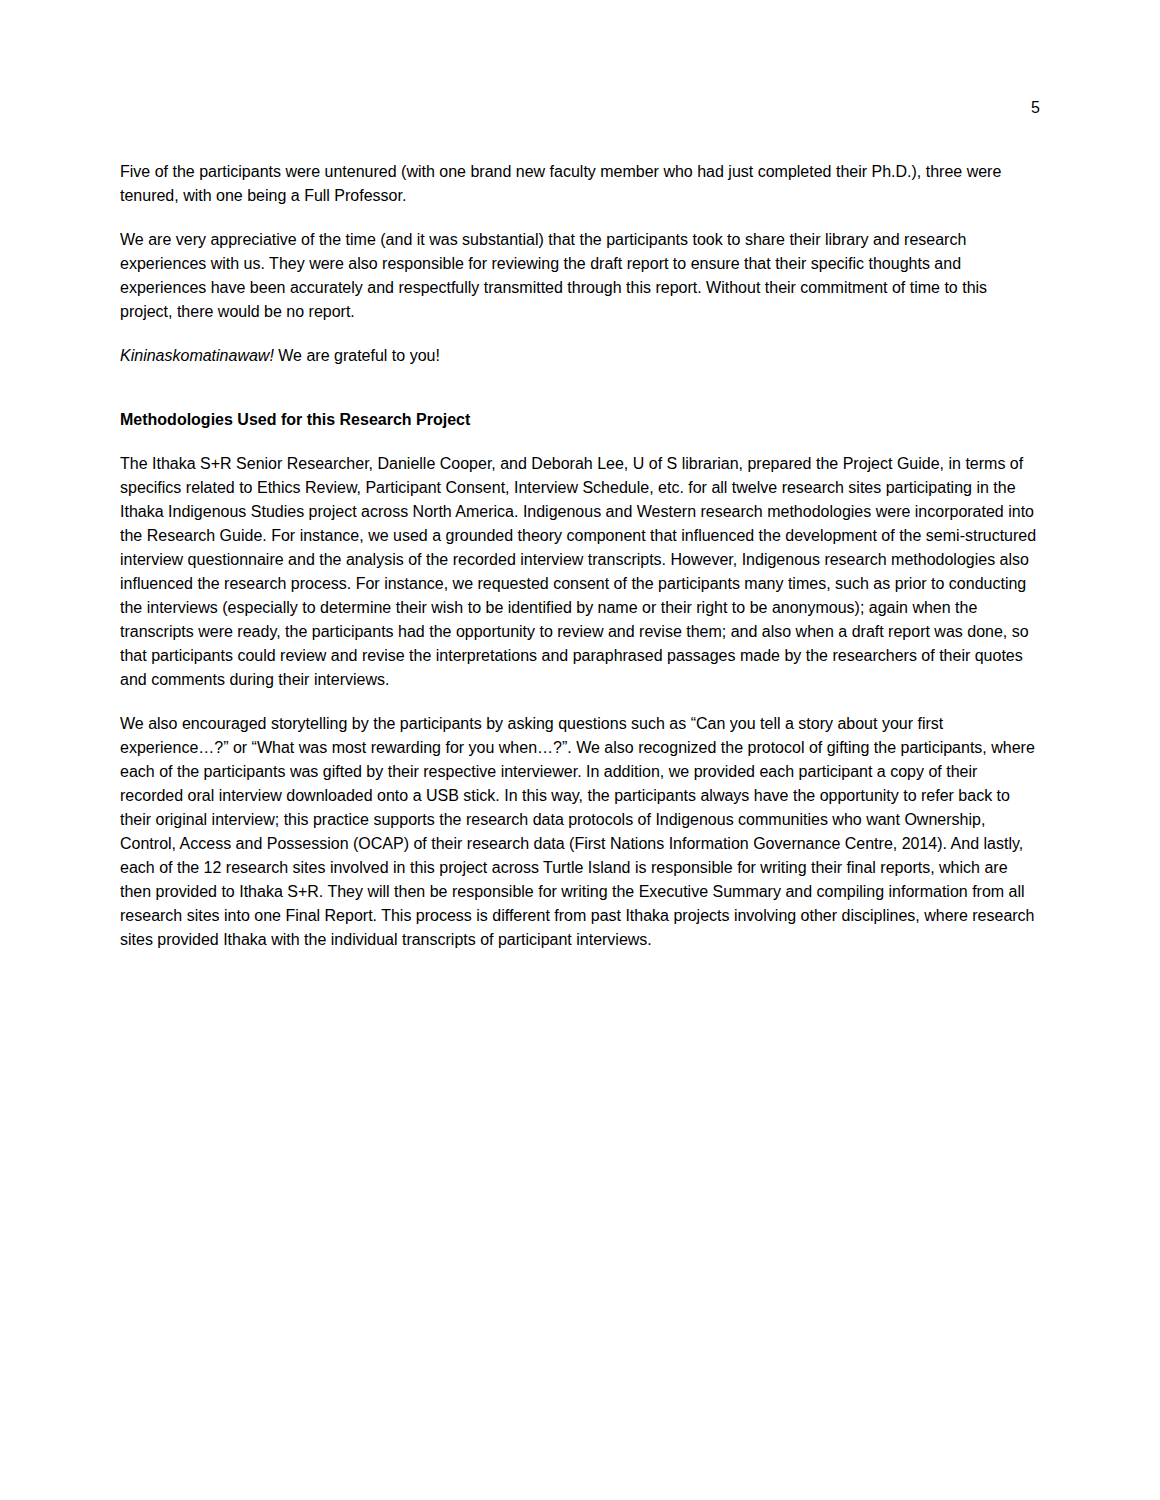5
Five of the participants were untenured (with one brand new faculty member who had just completed their Ph.D.), three were tenured, with one being a Full Professor.
We are very appreciative of the time (and it was substantial) that the participants took to share their library and research experiences with us. They were also responsible for reviewing the draft report to ensure that their specific thoughts and experiences have been accurately and respectfully transmitted through this report. Without their commitment of time to this project, there would be no report.
Kininaskomatinawaw! We are grateful to you!
Methodologies Used for this Research Project
The Ithaka S+R Senior Researcher, Danielle Cooper, and Deborah Lee, U of S librarian, prepared the Project Guide, in terms of specifics related to Ethics Review, Participant Consent, Interview Schedule, etc. for all twelve research sites participating in the Ithaka Indigenous Studies project across North America. Indigenous and Western research methodologies were incorporated into the Research Guide. For instance, we used a grounded theory component that influenced the development of the semi-structured interview questionnaire and the analysis of the recorded interview transcripts. However, Indigenous research methodologies also influenced the research process. For instance, we requested consent of the participants many times, such as prior to conducting the interviews (especially to determine their wish to be identified by name or their right to be anonymous); again when the transcripts were ready, the participants had the opportunity to review and revise them; and also when a draft report was done, so that participants could review and revise the interpretations and paraphrased passages made by the researchers of their quotes and comments during their interviews.
We also encouraged storytelling by the participants by asking questions such as “Can you tell a story about your first experience…?” or “What was most rewarding for you when…?”. We also recognized the protocol of gifting the participants, where each of the participants was gifted by their respective interviewer. In addition, we provided each participant a copy of their recorded oral interview downloaded onto a USB stick. In this way, the participants always have the opportunity to refer back to their original interview; this practice supports the research data protocols of Indigenous communities who want Ownership, Control, Access and Possession (OCAP) of their research data (First Nations Information Governance Centre, 2014). And lastly, each of the 12 research sites involved in this project across Turtle Island is responsible for writing their final reports, which are then provided to Ithaka S+R. They will then be responsible for writing the Executive Summary and compiling information from all research sites into one Final Report. This process is different from past Ithaka projects involving other disciplines, where research sites provided Ithaka with the individual transcripts of participant interviews.